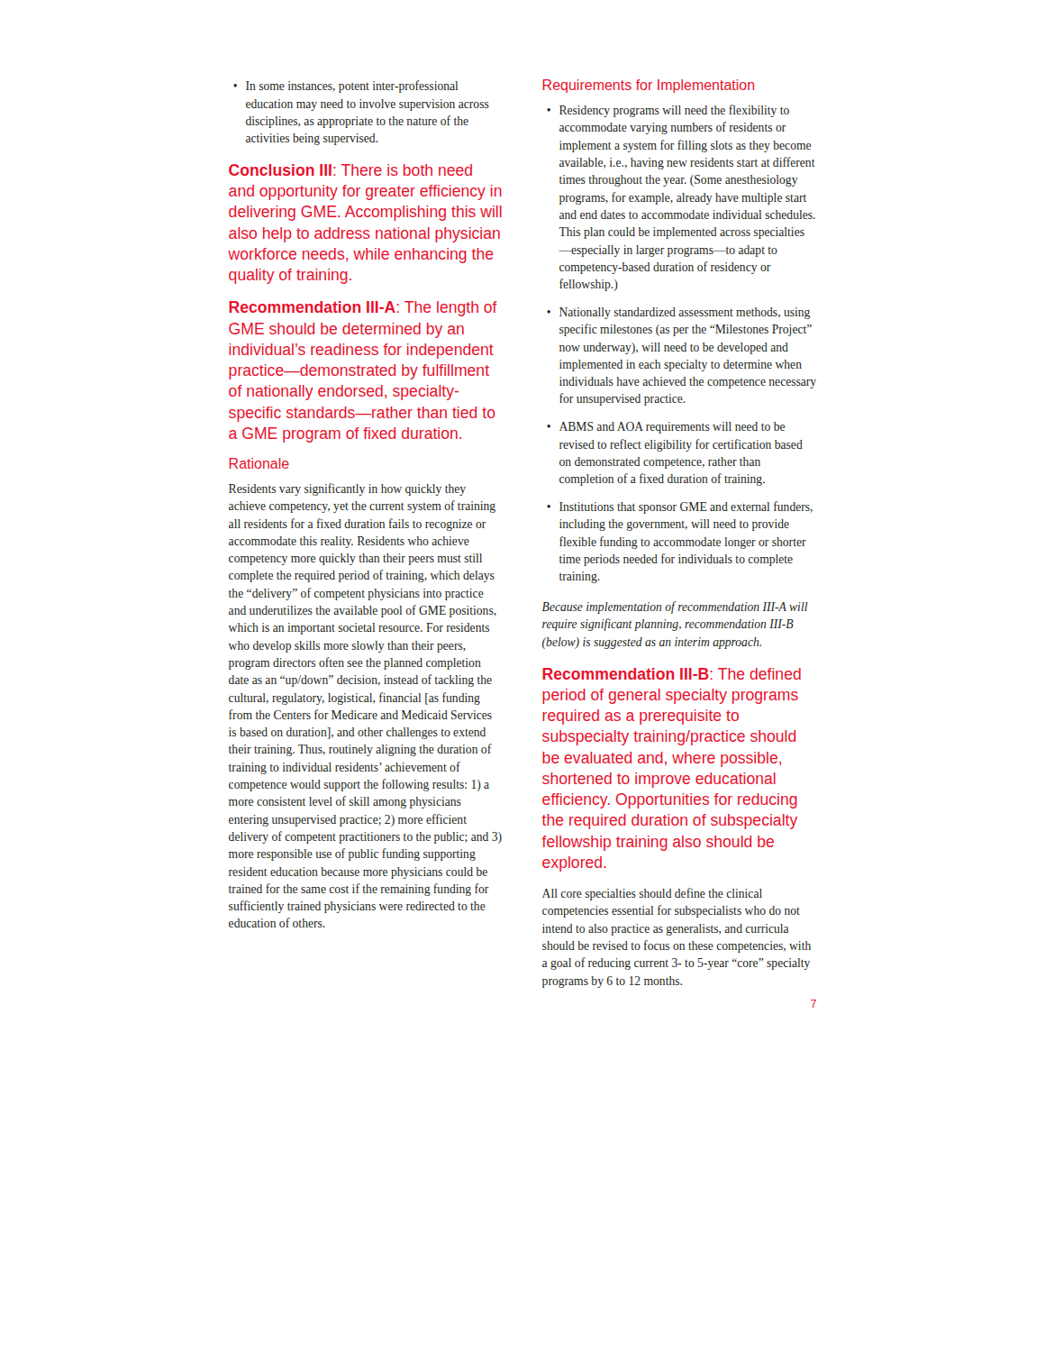In some instances, potent inter-professional education may need to involve supervision across disciplines, as appropriate to the nature of the activities being supervised.
Conclusion III: There is both need and opportunity for greater efficiency in delivering GME. Accomplishing this will also help to address national physician workforce needs, while enhancing the quality of training.
Recommendation III-A: The length of GME should be determined by an individual’s readiness for independent practice—demonstrated by fulfillment of nationally endorsed, specialty-specific standards—rather than tied to a GME program of fixed duration.
Rationale
Residents vary significantly in how quickly they achieve competency, yet the current system of training all residents for a fixed duration fails to recognize or accommodate this reality. Residents who achieve competency more quickly than their peers must still complete the required period of training, which delays the “delivery” of competent physicians into practice and underutilizes the available pool of GME positions, which is an important societal resource. For residents who develop skills more slowly than their peers, program directors often see the planned completion date as an “up/down” decision, instead of tackling the cultural, regulatory, logistical, financial [as funding from the Centers for Medicare and Medicaid Services is based on duration], and other challenges to extend their training. Thus, routinely aligning the duration of training to individual residents’ achievement of competence would support the following results: 1) a more consistent level of skill among physicians entering unsupervised practice; 2) more efficient delivery of competent practitioners to the public; and 3) more responsible use of public funding supporting resident education because more physicians could be trained for the same cost if the remaining funding for sufficiently trained physicians were redirected to the education of others.
Requirements for Implementation
Residency programs will need the flexibility to accommodate varying numbers of residents or implement a system for filling slots as they become available, i.e., having new residents start at different times throughout the year. (Some anesthesiology programs, for example, already have multiple start and end dates to accommodate individual schedules. This plan could be implemented across specialties—especially in larger programs—to adapt to competency-based duration of residency or fellowship.)
Nationally standardized assessment methods, using specific milestones (as per the “Milestones Project” now underway), will need to be developed and implemented in each specialty to determine when individuals have achieved the competence necessary for unsupervised practice.
ABMS and AOA requirements will need to be revised to reflect eligibility for certification based on demonstrated competence, rather than completion of a fixed duration of training.
Institutions that sponsor GME and external funders, including the government, will need to provide flexible funding to accommodate longer or shorter time periods needed for individuals to complete training.
Because implementation of recommendation III-A will require significant planning, recommendation III-B (below) is suggested as an interim approach.
Recommendation III-B: The defined period of general specialty programs required as a prerequisite to subspecialty training/practice should be evaluated and, where possible, shortened to improve educational efficiency. Opportunities for reducing the required duration of subspecialty fellowship training also should be explored.
All core specialties should define the clinical competencies essential for subspecialists who do not intend to also practice as generalists, and curricula should be revised to focus on these competencies, with a goal of reducing current 3- to 5-year “core” specialty programs by 6 to 12 months.
7